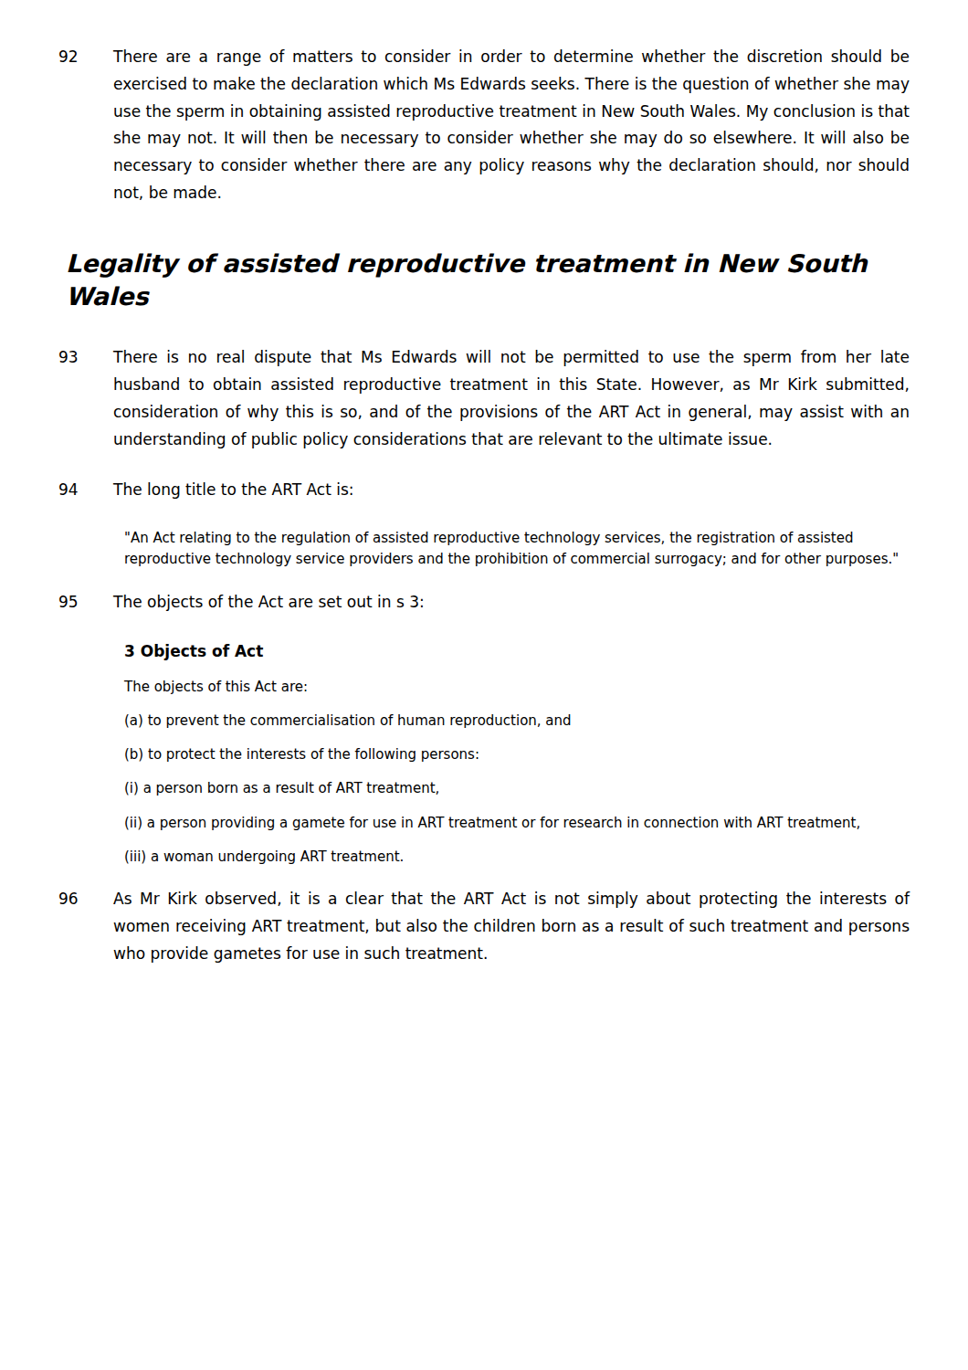92
There are a range of matters to consider in order to determine whether the discretion should be exercised to make the declaration which Ms Edwards seeks. There is the question of whether she may use the sperm in obtaining assisted reproductive treatment in New South Wales. My conclusion is that she may not. It will then be necessary to consider whether she may do so elsewhere. It will also be necessary to consider whether there are any policy reasons why the declaration should, nor should not, be made.
Legality of assisted reproductive treatment in New South Wales
93
There is no real dispute that Ms Edwards will not be permitted to use the sperm from her late husband to obtain assisted reproductive treatment in this State. However, as Mr Kirk submitted, consideration of why this is so, and of the provisions of the ART Act in general, may assist with an understanding of public policy considerations that are relevant to the ultimate issue.
94
The long title to the ART Act is:
"An Act relating to the regulation of assisted reproductive technology services, the registration of assisted reproductive technology service providers and the prohibition of commercial surrogacy; and for other purposes."
95
The objects of the Act are set out in s 3:
3 Objects of Act
The objects of this Act are:
(a) to prevent the commercialisation of human reproduction, and
(b) to protect the interests of the following persons:
(i) a person born as a result of ART treatment,
(ii) a person providing a gamete for use in ART treatment or for research in connection with ART treatment,
(iii) a woman undergoing ART treatment.
96
As Mr Kirk observed, it is a clear that the ART Act is not simply about protecting the interests of women receiving ART treatment, but also the children born as a result of such treatment and persons who provide gametes for use in such treatment.